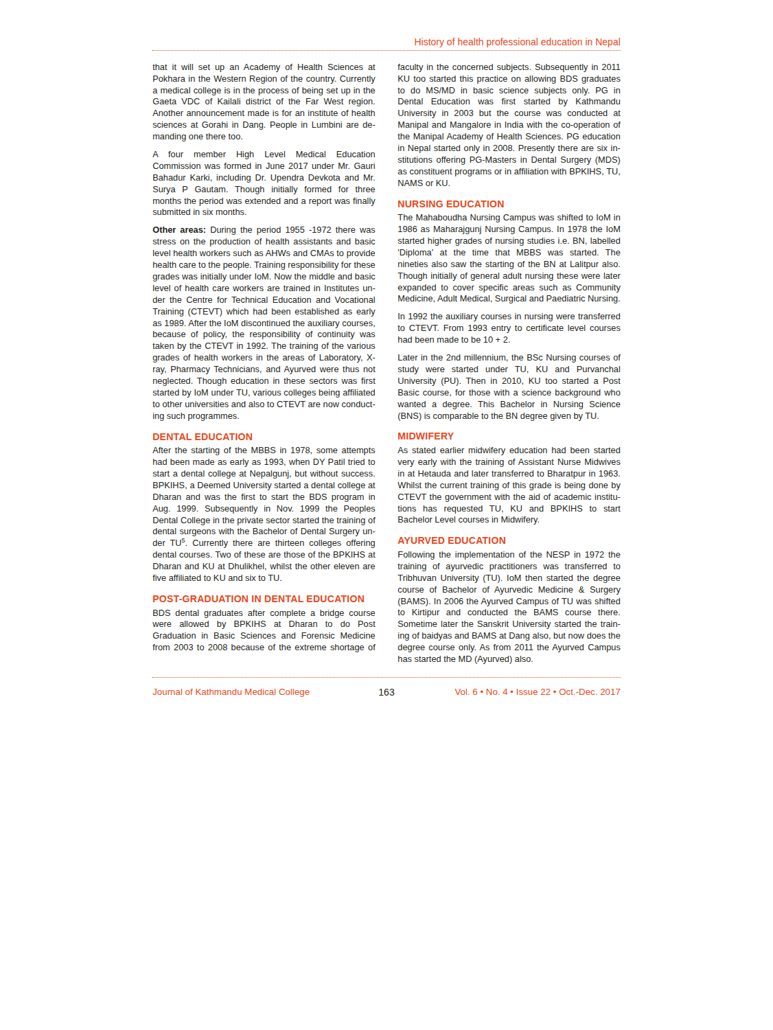History of health professional education in Nepal
that it will set up an Academy of Health Sciences at Pokhara in the Western Region of the country. Currently a medical college is in the process of being set up in the Gaeta VDC of Kailali district of the Far West region. Another announcement made is for an institute of health sciences at Gorahi in Dang. People in Lumbini are demanding one there too.
A four member High Level Medical Education Commission was formed in June 2017 under Mr. Gauri Bahadur Karki, including Dr. Upendra Devkota and Mr. Surya P Gautam. Though initially formed for three months the period was extended and a report was finally submitted in six months.
Other areas: During the period 1955 -1972 there was stress on the production of health assistants and basic level health workers such as AHWs and CMAs to provide health care to the people. Training responsibility for these grades was initially under IoM. Now the middle and basic level of health care workers are trained in Institutes under the Centre for Technical Education and Vocational Training (CTEVT) which had been established as early as 1989. After the IoM discontinued the auxiliary courses, because of policy, the responsibility of continuity was taken by the CTEVT in 1992. The training of the various grades of health workers in the areas of Laboratory, X-ray, Pharmacy Technicians, and Ayurved were thus not neglected. Though education in these sectors was first started by IoM under TU, various colleges being affiliated to other universities and also to CTEVT are now conducting such programmes.
Dental Education
After the starting of the MBBS in 1978, some attempts had been made as early as 1993, when DY Patil tried to start a dental college at Nepalgunj, but without success. BPKIHS, a Deemed University started a dental college at Dharan and was the first to start the BDS program in Aug. 1999. Subsequently in Nov. 1999 the Peoples Dental College in the private sector started the training of dental surgeons with the Bachelor of Dental Surgery under TU5. Currently there are thirteen colleges offering dental courses. Two of these are those of the BPKIHS at Dharan and KU at Dhulikhel, whilst the other eleven are five affiliated to KU and six to TU.
Post-Graduation in Dental Education
BDS dental graduates after complete a bridge course were allowed by BPKIHS at Dharan to do Post Graduation in Basic Sciences and Forensic Medicine from 2003 to 2008 because of the extreme shortage of faculty in the concerned subjects. Subsequently in 2011 KU too started this practice on allowing BDS graduates to do MS/MD in basic science subjects only. PG in Dental Education was first started by Kathmandu University in 2003 but the course was conducted at Manipal and Mangalore in India with the co-operation of the Manipal Academy of Health Sciences. PG education in Nepal started only in 2008. Presently there are six institutions offering PG-Masters in Dental Surgery (MDS) as constituent programs or in affiliation with BPKIHS, TU, NAMS or KU.
Nursing Education
The Mahaboudha Nursing Campus was shifted to IoM in 1986 as Maharajgunj Nursing Campus. In 1978 the IoM started higher grades of nursing studies i.e. BN, labelled 'Diploma' at the time that MBBS was started. The nineties also saw the starting of the BN at Lalitpur also. Though initially of general adult nursing these were later expanded to cover specific areas such as Community Medicine, Adult Medical, Surgical and Paediatric Nursing.
In 1992 the auxiliary courses in nursing were transferred to CTEVT. From 1993 entry to certificate level courses had been made to be 10 + 2.
Later in the 2nd millennium, the BSc Nursing courses of study were started under TU, KU and Purvanchal University (PU). Then in 2010, KU too started a Post Basic course, for those with a science background who wanted a degree. This Bachelor in Nursing Science (BNS) is comparable to the BN degree given by TU.
Midwifery
As stated earlier midwifery education had been started very early with the training of Assistant Nurse Midwives in at Hetauda and later transferred to Bharatpur in 1963. Whilst the current training of this grade is being done by CTEVT the government with the aid of academic institutions has requested TU, KU and BPKIHS to start Bachelor Level courses in Midwifery.
Ayurved Education
Following the implementation of the NESP in 1972 the training of ayurvedic practitioners was transferred to Tribhuvan University (TU). IoM then started the degree course of Bachelor of Ayurvedic Medicine & Surgery (BAMS). In 2006 the Ayurved Campus of TU was shifted to Kirtipur and conducted the BAMS course there. Sometime later the Sanskrit University started the training of baidyas and BAMS at Dang also, but now does the degree course only. As from 2011 the Ayurved Campus has started the MD (Ayurved) also.
Journal of Kathmandu Medical College
163
Vol. 6 • No. 4 • Issue 22 • Oct.-Dec. 2017